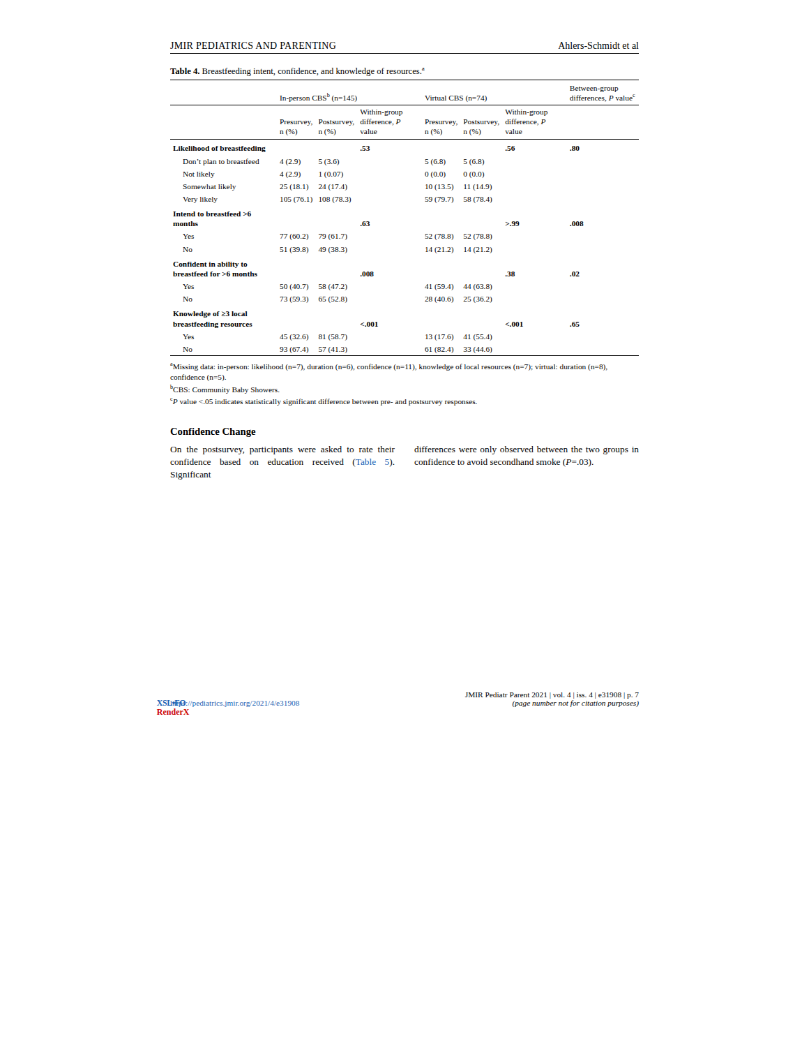JMIR PEDIATRICS AND PARENTING
Ahlers-Schmidt et al
Table 4. Breastfeeding intent, confidence, and knowledge of resources.a
| | In-person CBS b (n=145) | Virtual CBS (n=74) | Between-group differences, P value c |
| --- | --- | --- | --- |
| | Presurvey, n (%) | Postsurvey, n (%) | Within-group difference, P value | Presurvey, n (%) | Postsurvey, n (%) | Within-group difference, P value | |
| Likelihood of breastfeeding | | | .53 | | | .56 | .80 |
| Don’t plan to breastfeed | 4 (2.9) | 5 (3.6) | | 5 (6.8) | 5 (6.8) | | |
| Not likely | 4 (2.9) | 1 (0.07) | | 0 (0.0) | 0 (0.0) | | |
| Somewhat likely | 25 (18.1) | 24 (17.4) | | 10 (13.5) | 11 (14.9) | | |
| Very likely | 105 (76.1) | 108 (78.3) | | 59 (79.7) | 58 (78.4) | | |
| Intend to breastfeed >6 months | | | .63 | | | >.99 | .008 |
| Yes | 77 (60.2) | 79 (61.7) | | 52 (78.8) | 52 (78.8) | | |
| No | 51 (39.8) | 49 (38.3) | | 14 (21.2) | 14 (21.2) | | |
| Confident in ability to breastfeed for >6 months | | | .008 | | | .38 | .02 |
| Yes | 50 (40.7) | 58 (47.2) | | 41 (59.4) | 44 (63.8) | | |
| No | 73 (59.3) | 65 (52.8) | | 28 (40.6) | 25 (36.2) | | |
| Knowledge of ≥3 local breastfeeding resources | | | <.001 | | | <.001 | .65 |
| Yes | 45 (32.6) | 81 (58.7) | | 13 (17.6) | 41 (55.4) | | |
| No | 93 (67.4) | 57 (41.3) | | 61 (82.4) | 33 (44.6) | | |
aMissing data: in-person: likelihood (n=7), duration (n=6), confidence (n=11), knowledge of local resources (n=7); virtual: duration (n=8), confidence (n=5).
bCBS: Community Baby Showers.
cP value <.05 indicates statistically significant difference between pre- and postsurvey responses.
Confidence Change
On the postsurvey, participants were asked to rate their confidence based on education received (Table 5). Significant
differences were only observed between the two groups in confidence to avoid secondhand smoke (P=.03).
https://pediatrics.jmir.org/2021/4/e31908
JMIR Pediatr Parent 2021 | vol. 4 | iss. 4 | e31908 | p. 7
(page number not for citation purposes)
XSL•FO
RenderX